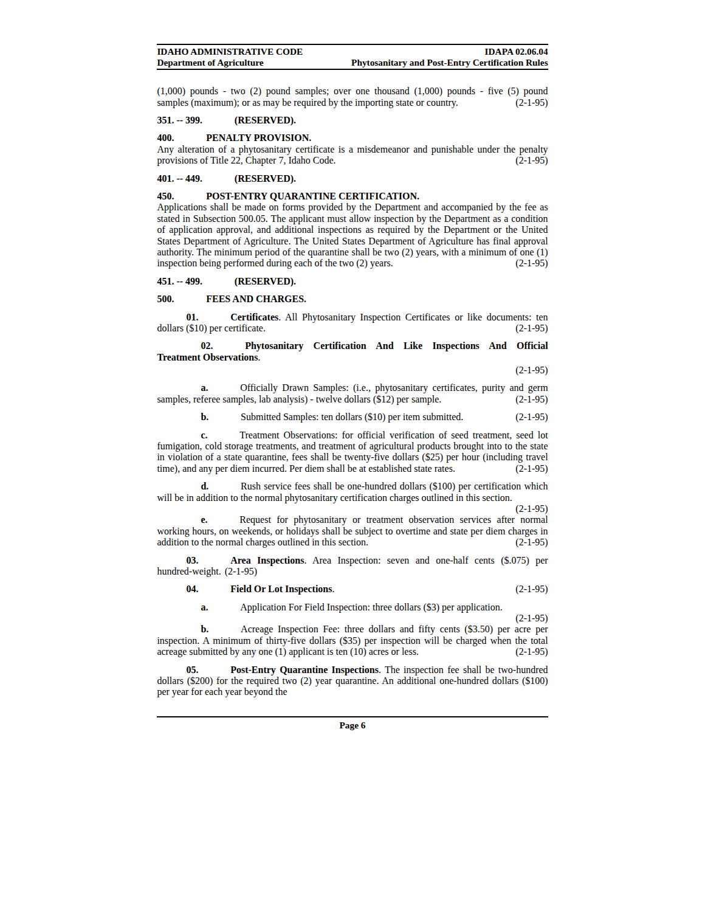| IDAHO ADMINISTRATIVE CODE Department of Agriculture | IDAPA 02.06.04 Phytosanitary and Post-Entry Certification Rules |
(1,000) pounds - two (2) pound samples; over one thousand (1,000) pounds - five (5) pound samples (maximum); or as may be required by the importing state or country.(2-1-95)
351. -- 399. (RESERVED).
400. PENALTY PROVISION.
Any alteration of a phytosanitary certificate is a misdemeanor and punishable under the penalty provisions of Title 22, Chapter 7, Idaho Code.(2-1-95)
401. -- 449. (RESERVED).
450. POST-ENTRY QUARANTINE CERTIFICATION.
Applications shall be made on forms provided by the Department and accompanied by the fee as stated in Subsection 500.05. The applicant must allow inspection by the Department as a condition of application approval, and additional inspections as required by the Department or the United States Department of Agriculture. The United States Department of Agriculture has final approval authority. The minimum period of the quarantine shall be two (2) years, with a minimum of one (1) inspection being performed during each of the two (2) years.(2-1-95)
451. -- 499. (RESERVED).
500. FEES AND CHARGES.
01. Certificates. All Phytosanitary Inspection Certificates or like documents: ten dollars ($10) per certificate.(2-1-95)
02. Phytosanitary Certification And Like Inspections And Official Treatment Observations.
(2-1-95)
a. Officially Drawn Samples: (i.e., phytosanitary certificates, purity and germ samples, referee samples, lab analysis) - twelve dollars ($12) per sample.(2-1-95)
b. Submitted Samples: ten dollars ($10) per item submitted.(2-1-95)
c. Treatment Observations: for official verification of seed treatment, seed lot fumigation, cold storage treatments, and treatment of agricultural products brought into to the state in violation of a state quarantine, fees shall be twenty-five dollars ($25) per hour (including travel time), and any per diem incurred. Per diem shall be at established state rates.(2-1-95)
d. Rush service fees shall be one-hundred dollars ($100) per certification which will be in addition to the normal phytosanitary certification charges outlined in this section.(2-1-95)
e. Request for phytosanitary or treatment observation services after normal working hours, on weekends, or holidays shall be subject to overtime and state per diem charges in addition to the normal charges outlined in this section.(2-1-95)
03. Area Inspections. Area Inspection: seven and one-half cents ($.075) per hundred-weight.(2-1-95)
04. Field Or Lot Inspections.(2-1-95)
a. Application For Field Inspection: three dollars ($3) per application.(2-1-95)
b. Acreage Inspection Fee: three dollars and fifty cents ($3.50) per acre per inspection. A minimum of thirty-five dollars ($35) per inspection will be charged when the total acreage submitted by any one (1) applicant is ten (10) acres or less.(2-1-95)
05. Post-Entry Quarantine Inspections. The inspection fee shall be two-hundred dollars ($200) for the required two (2) year quarantine. An additional one-hundred dollars ($100) per year for each year beyond the
Page 6